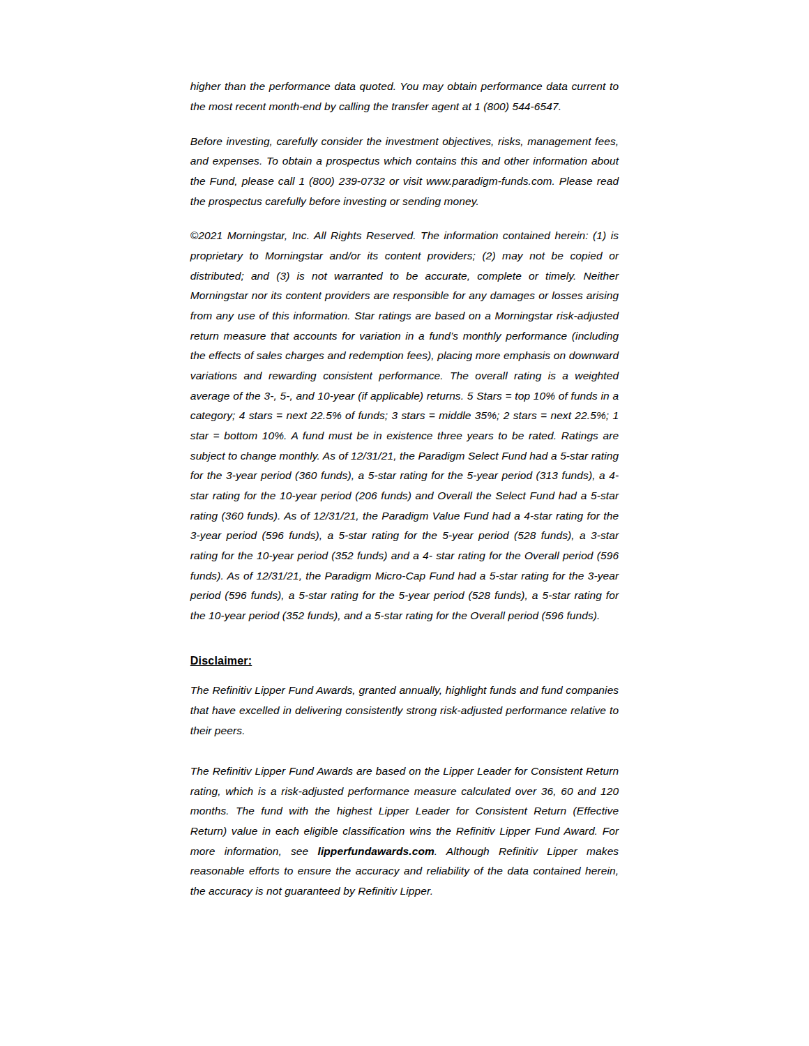higher than the performance data quoted. You may obtain performance data current to the most recent month-end by calling the transfer agent at 1 (800) 544-6547.
Before investing, carefully consider the investment objectives, risks, management fees, and expenses. To obtain a prospectus which contains this and other information about the Fund, please call 1 (800) 239-0732 or visit www.paradigm-funds.com. Please read the prospectus carefully before investing or sending money.
©2021 Morningstar, Inc. All Rights Reserved. The information contained herein: (1) is proprietary to Morningstar and/or its content providers; (2) may not be copied or distributed; and (3) is not warranted to be accurate, complete or timely. Neither Morningstar nor its content providers are responsible for any damages or losses arising from any use of this information. Star ratings are based on a Morningstar risk-adjusted return measure that accounts for variation in a fund’s monthly performance (including the effects of sales charges and redemption fees), placing more emphasis on downward variations and rewarding consistent performance. The overall rating is a weighted average of the 3-, 5-, and 10-year (if applicable) returns. 5 Stars = top 10% of funds in a category; 4 stars = next 22.5% of funds; 3 stars = middle 35%; 2 stars = next 22.5%; 1 star = bottom 10%. A fund must be in existence three years to be rated. Ratings are subject to change monthly. As of 12/31/21, the Paradigm Select Fund had a 5-star rating for the 3-year period (360 funds), a 5-star rating for the 5-year period (313 funds), a 4-star rating for the 10-year period (206 funds) and Overall the Select Fund had a 5-star rating (360 funds). As of 12/31/21, the Paradigm Value Fund had a 4-star rating for the 3-year period (596 funds), a 5-star rating for the 5-year period (528 funds), a 3-star rating for the 10-year period (352 funds) and a 4- star rating for the Overall period (596 funds). As of 12/31/21, the Paradigm Micro-Cap Fund had a 5-star rating for the 3-year period (596 funds), a 5-star rating for the 5-year period (528 funds), a 5-star rating for the 10-year period (352 funds), and a 5-star rating for the Overall period (596 funds).
Disclaimer:
The Refinitiv Lipper Fund Awards, granted annually, highlight funds and fund companies that have excelled in delivering consistently strong risk-adjusted performance relative to their peers.
The Refinitiv Lipper Fund Awards are based on the Lipper Leader for Consistent Return rating, which is a risk-adjusted performance measure calculated over 36, 60 and 120 months. The fund with the highest Lipper Leader for Consistent Return (Effective Return) value in each eligible classification wins the Refinitiv Lipper Fund Award. For more information, see lipperfundawards.com. Although Refinitiv Lipper makes reasonable efforts to ensure the accuracy and reliability of the data contained herein, the accuracy is not guaranteed by Refinitiv Lipper.